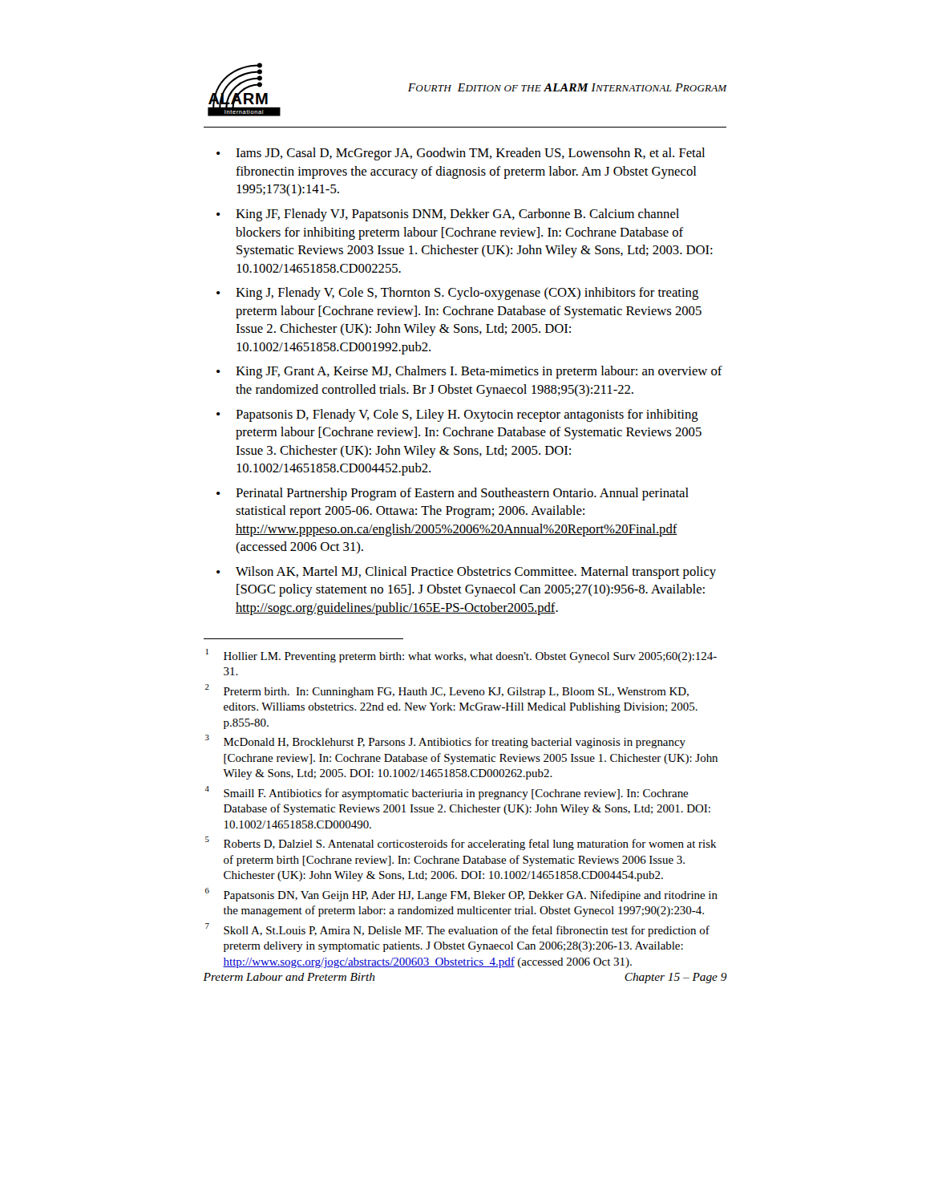ALARM International
FOURTH EDITION OF THE ALARM INTERNATIONAL PROGRAM
Iams JD, Casal D, McGregor JA, Goodwin TM, Kreaden US, Lowensohn R, et al. Fetal fibronectin improves the accuracy of diagnosis of preterm labor. Am J Obstet Gynecol 1995;173(1):141-5.
King JF, Flenady VJ, Papatsonis DNM, Dekker GA, Carbonne B. Calcium channel blockers for inhibiting preterm labour [Cochrane review]. In: Cochrane Database of Systematic Reviews 2003 Issue 1. Chichester (UK): John Wiley & Sons, Ltd; 2003. DOI: 10.1002/14651858.CD002255.
King J, Flenady V, Cole S, Thornton S. Cyclo-oxygenase (COX) inhibitors for treating preterm labour [Cochrane review]. In: Cochrane Database of Systematic Reviews 2005 Issue 2. Chichester (UK): John Wiley & Sons, Ltd; 2005. DOI: 10.1002/14651858.CD001992.pub2.
King JF, Grant A, Keirse MJ, Chalmers I. Beta-mimetics in preterm labour: an overview of the randomized controlled trials. Br J Obstet Gynaecol 1988;95(3):211-22.
Papatsonis D, Flenady V, Cole S, Liley H. Oxytocin receptor antagonists for inhibiting preterm labour [Cochrane review]. In: Cochrane Database of Systematic Reviews 2005 Issue 3. Chichester (UK): John Wiley & Sons, Ltd; 2005. DOI: 10.1002/14651858.CD004452.pub2.
Perinatal Partnership Program of Eastern and Southeastern Ontario. Annual perinatal statistical report 2005-06. Ottawa: The Program; 2006. Available:
http://www.pppeso.on.ca/english/2005%2006%20Annual%20Report%20Final.pdf (accessed 2006 Oct 31).
Wilson AK, Martel MJ, Clinical Practice Obstetrics Committee. Maternal transport policy [SOGC policy statement no 165]. J Obstet Gynaecol Can 2005;27(10):956-8. Available:
http://sogc.org/guidelines/public/165E-PS-October2005.pdf.
Hollier LM. Preventing preterm birth: what works, what doesn't. Obstet Gynecol Surv 2005;60(2):124-31.
Preterm birth. In: Cunningham FG, Hauth JC, Leveno KJ, Gilstrap L, Bloom SL, Wenstrom KD, editors. Williams obstetrics. 22nd ed. New York: McGraw-Hill Medical Publishing Division; 2005. p.855-80.
McDonald H, Brocklehurst P, Parsons J. Antibiotics for treating bacterial vaginosis in pregnancy [Cochrane review]. In: Cochrane Database of Systematic Reviews 2005 Issue 1. Chichester (UK): John Wiley & Sons, Ltd; 2005. DOI: 10.1002/14651858.CD000262.pub2.
Smaill F. Antibiotics for asymptomatic bacteriuria in pregnancy [Cochrane review]. In: Cochrane Database of Systematic Reviews 2001 Issue 2. Chichester (UK): John Wiley & Sons, Ltd; 2001. DOI: 10.1002/14651858.CD000490.
Roberts D, Dalziel S. Antenatal corticosteroids for accelerating fetal lung maturation for women at risk of preterm birth [Cochrane review]. In: Cochrane Database of Systematic Reviews 2006 Issue 3. Chichester (UK): John Wiley & Sons, Ltd; 2006. DOI: 10.1002/14651858.CD004454.pub2.
Papatsonis DN, Van Geijn HP, Ader HJ, Lange FM, Bleker OP, Dekker GA. Nifedipine and ritodrine in the management of preterm labor: a randomized multicenter trial. Obstet Gynecol 1997;90(2):230-4.
Skoll A, St.Louis P, Amira N, Delisle MF. The evaluation of the fetal fibronectin test for prediction of preterm delivery in symptomatic patients. J Obstet Gynaecol Can 2006;28(3):206-13. Available:
http://www.sogc.org/jogc/abstracts/200603_Obstetrics_4.pdf (accessed 2006 Oct 31).
Preterm Labour and Preterm Birth
Chapter 15 – Page 9